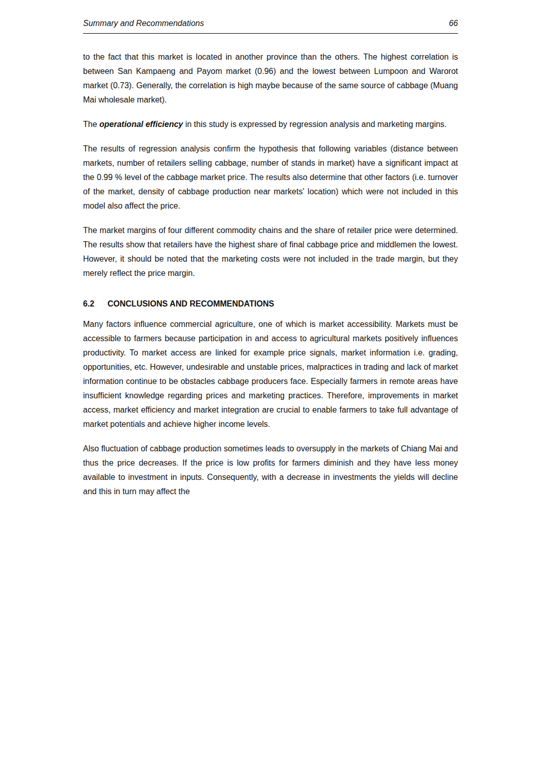Summary and Recommendations 66
to the fact that this market is located in another province than the others. The highest correlation is between San Kampaeng and Payom market (0.96) and the lowest between Lumpoon and Warorot market (0.73). Generally, the correlation is high maybe because of the same source of cabbage (Muang Mai wholesale market).
The operational efficiency in this study is expressed by regression analysis and marketing margins.
The results of regression analysis confirm the hypothesis that following variables (distance between markets, number of retailers selling cabbage, number of stands in market) have a significant impact at the 0.99 % level of the cabbage market price. The results also determine that other factors (i.e. turnover of the market, density of cabbage production near markets' location) which were not included in this model also affect the price.
The market margins of four different commodity chains and the share of retailer price were determined. The results show that retailers have the highest share of final cabbage price and middlemen the lowest. However, it should be noted that the marketing costs were not included in the trade margin, but they merely reflect the price margin.
6.2 CONCLUSIONS AND RECOMMENDATIONS
Many factors influence commercial agriculture, one of which is market accessibility. Markets must be accessible to farmers because participation in and access to agricultural markets positively influences productivity. To market access are linked for example price signals, market information i.e. grading, opportunities, etc. However, undesirable and unstable prices, malpractices in trading and lack of market information continue to be obstacles cabbage producers face. Especially farmers in remote areas have insufficient knowledge regarding prices and marketing practices. Therefore, improvements in market access, market efficiency and market integration are crucial to enable farmers to take full advantage of market potentials and achieve higher income levels.
Also fluctuation of cabbage production sometimes leads to oversupply in the markets of Chiang Mai and thus the price decreases. If the price is low profits for farmers diminish and they have less money available to investment in inputs. Consequently, with a decrease in investments the yields will decline and this in turn may affect the